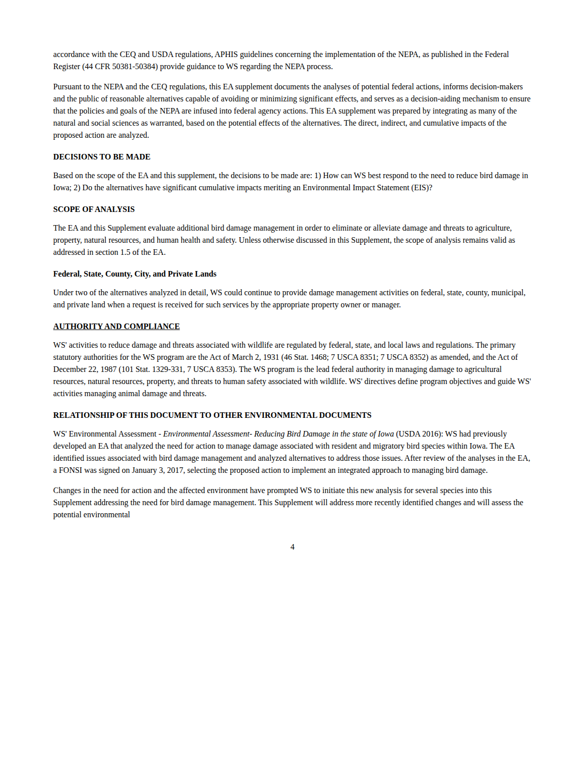accordance with the CEQ and USDA regulations, APHIS guidelines concerning the implementation of the NEPA, as published in the Federal Register (44 CFR 50381-50384) provide guidance to WS regarding the NEPA process.
Pursuant to the NEPA and the CEQ regulations, this EA supplement documents the analyses of potential federal actions, informs decision-makers and the public of reasonable alternatives capable of avoiding or minimizing significant effects, and serves as a decision-aiding mechanism to ensure that the policies and goals of the NEPA are infused into federal agency actions. This EA supplement was prepared by integrating as many of the natural and social sciences as warranted, based on the potential effects of the alternatives. The direct, indirect, and cumulative impacts of the proposed action are analyzed.
Decisions to be Made
Based on the scope of the EA and this supplement, the decisions to be made are: 1) How can WS best respond to the need to reduce bird damage in Iowa; 2) Do the alternatives have significant cumulative impacts meriting an Environmental Impact Statement (EIS)?
Scope of Analysis
The EA and this Supplement evaluate additional bird damage management in order to eliminate or alleviate damage and threats to agriculture, property, natural resources, and human health and safety. Unless otherwise discussed in this Supplement, the scope of analysis remains valid as addressed in section 1.5 of the EA.
Federal, State, County, City, and Private Lands
Under two of the alternatives analyzed in detail, WS could continue to provide damage management activities on federal, state, county, municipal, and private land when a request is received for such services by the appropriate property owner or manager.
Authority and Compliance
WS' activities to reduce damage and threats associated with wildlife are regulated by federal, state, and local laws and regulations. The primary statutory authorities for the WS program are the Act of March 2, 1931 (46 Stat. 1468; 7 USCA 8351; 7 USCA 8352) as amended, and the Act of December 22, 1987 (101 Stat. 1329-331, 7 USCA 8353). The WS program is the lead federal authority in managing damage to agricultural resources, natural resources, property, and threats to human safety associated with wildlife. WS' directives define program objectives and guide WS' activities managing animal damage and threats.
Relationship of this Document to Other Environmental Documents
WS' Environmental Assessment - Environmental Assessment- Reducing Bird Damage in the state of Iowa (USDA 2016): WS had previously developed an EA that analyzed the need for action to manage damage associated with resident and migratory bird species within Iowa. The EA identified issues associated with bird damage management and analyzed alternatives to address those issues. After review of the analyses in the EA, a FONSI was signed on January 3, 2017, selecting the proposed action to implement an integrated approach to managing bird damage.
Changes in the need for action and the affected environment have prompted WS to initiate this new analysis for several species into this Supplement addressing the need for bird damage management. This Supplement will address more recently identified changes and will assess the potential environmental
4